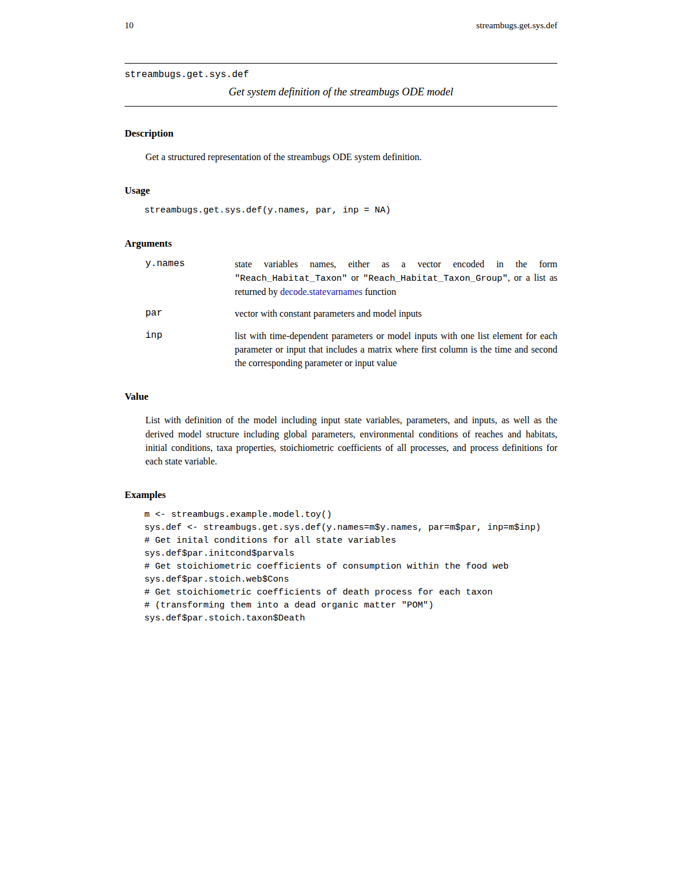10 streambugs.get.sys.def
streambugs.get.sys.def
Get system definition of the streambugs ODE model
Description
Get a structured representation of the streambugs ODE system definition.
Usage
streambugs.get.sys.def(y.names, par, inp = NA)
Arguments
y.names
state variables names, either as a vector encoded in the form "Reach_Habitat_Taxon" or "Reach_Habitat_Taxon_Group", or a list as returned by decode.statevarnames function
par
vector with constant parameters and model inputs
inp
list with time-dependent parameters or model inputs with one list element for each parameter or input that includes a matrix where first column is the time and second the corresponding parameter or input value
Value
List with definition of the model including input state variables, parameters, and inputs, as well as the derived model structure including global parameters, environmental conditions of reaches and habitats, initial conditions, taxa properties, stoichiometric coefficients of all processes, and process definitions for each state variable.
Examples
m <- streambugs.example.model.toy()
sys.def <- streambugs.get.sys.def(y.names=m$y.names, par=m$par, inp=m$inp)
# Get inital conditions for all state variables
sys.def$par.initcond$parvals
# Get stoichiometric coefficients of consumption within the food web
sys.def$par.stoich.web$Cons
# Get stoichiometric coefficients of death process for each taxon
# (transforming them into a dead organic matter "POM")
sys.def$par.stoich.taxon$Death